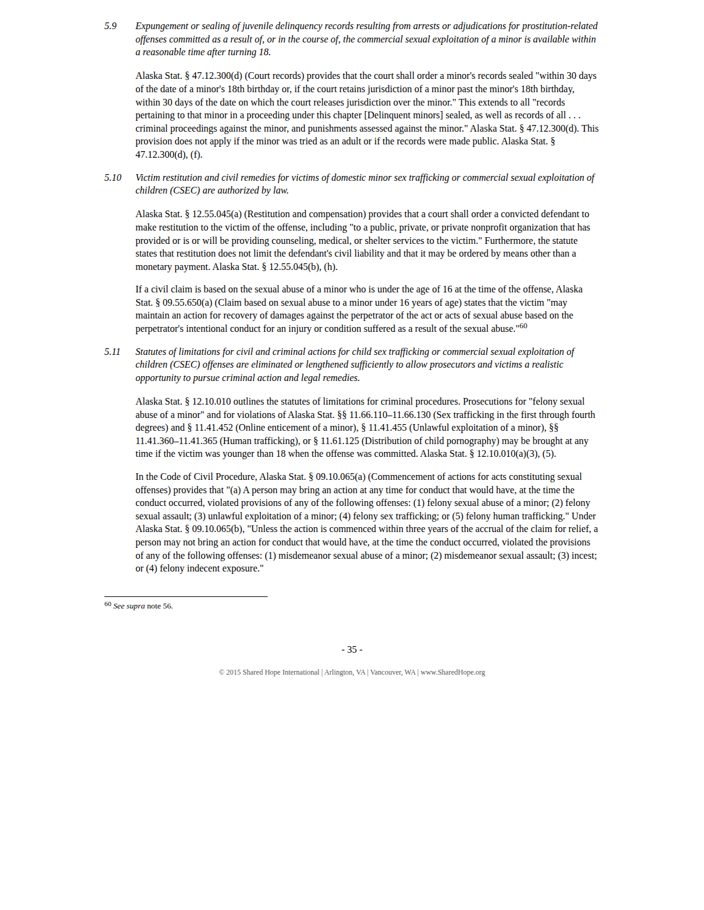5.9
Expungement or sealing of juvenile delinquency records resulting from arrests or adjudications for prostitution-related offenses committed as a result of, or in the course of, the commercial sexual exploitation of a minor is available within a reasonable time after turning 18.
Alaska Stat. § 47.12.300(d) (Court records) provides that the court shall order a minor's records sealed "within 30 days of the date of a minor's 18th birthday or, if the court retains jurisdiction of a minor past the minor's 18th birthday, within 30 days of the date on which the court releases jurisdiction over the minor." This extends to all "records pertaining to that minor in a proceeding under this chapter [Delinquent minors] sealed, as well as records of all . . . criminal proceedings against the minor, and punishments assessed against the minor." Alaska Stat. § 47.12.300(d). This provision does not apply if the minor was tried as an adult or if the records were made public. Alaska Stat. § 47.12.300(d), (f).
5.10
Victim restitution and civil remedies for victims of domestic minor sex trafficking or commercial sexual exploitation of children (CSEC) are authorized by law.
Alaska Stat. § 12.55.045(a) (Restitution and compensation) provides that a court shall order a convicted defendant to make restitution to the victim of the offense, including "to a public, private, or private nonprofit organization that has provided or is or will be providing counseling, medical, or shelter services to the victim." Furthermore, the statute states that restitution does not limit the defendant's civil liability and that it may be ordered by means other than a monetary payment. Alaska Stat. § 12.55.045(b), (h).
If a civil claim is based on the sexual abuse of a minor who is under the age of 16 at the time of the offense, Alaska Stat. § 09.55.650(a) (Claim based on sexual abuse to a minor under 16 years of age) states that the victim "may maintain an action for recovery of damages against the perpetrator of the act or acts of sexual abuse based on the perpetrator's intentional conduct for an injury or condition suffered as a result of the sexual abuse."60
5.11
Statutes of limitations for civil and criminal actions for child sex trafficking or commercial sexual exploitation of children (CSEC) offenses are eliminated or lengthened sufficiently to allow prosecutors and victims a realistic opportunity to pursue criminal action and legal remedies.
Alaska Stat. § 12.10.010 outlines the statutes of limitations for criminal procedures. Prosecutions for "felony sexual abuse of a minor" and for violations of Alaska Stat. §§ 11.66.110–11.66.130 (Sex trafficking in the first through fourth degrees) and § 11.41.452 (Online enticement of a minor), § 11.41.455 (Unlawful exploitation of a minor), §§ 11.41.360–11.41.365 (Human trafficking), or § 11.61.125 (Distribution of child pornography) may be brought at any time if the victim was younger than 18 when the offense was committed. Alaska Stat. § 12.10.010(a)(3), (5).
In the Code of Civil Procedure, Alaska Stat. § 09.10.065(a) (Commencement of actions for acts constituting sexual offenses) provides that "(a) A person may bring an action at any time for conduct that would have, at the time the conduct occurred, violated provisions of any of the following offenses: (1) felony sexual abuse of a minor; (2) felony sexual assault; (3) unlawful exploitation of a minor; (4) felony sex trafficking; or (5) felony human trafficking." Under Alaska Stat. § 09.10.065(b), "Unless the action is commenced within three years of the accrual of the claim for relief, a person may not bring an action for conduct that would have, at the time the conduct occurred, violated the provisions of any of the following offenses: (1) misdemeanor sexual abuse of a minor; (2) misdemeanor sexual assault; (3) incest; or (4) felony indecent exposure."
60 See supra note 56.
- 35 -
© 2015 Shared Hope International | Arlington, VA | Vancouver, WA | www.SharedHope.org